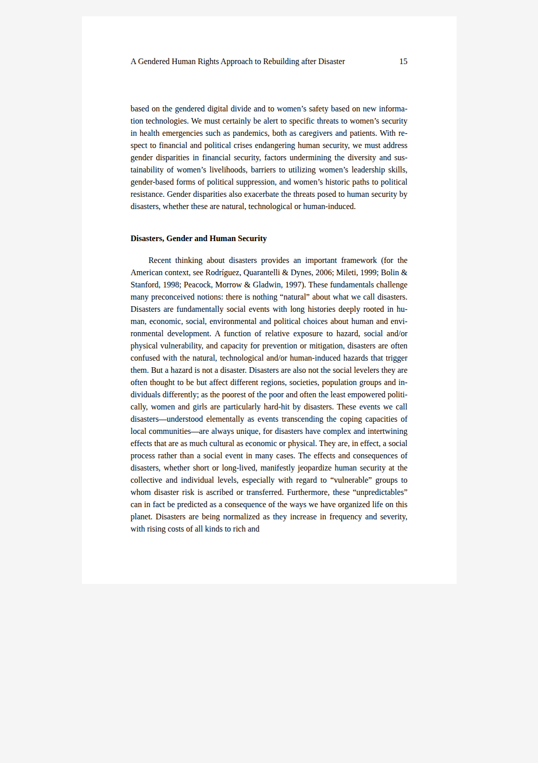A Gendered Human Rights Approach to Rebuilding after Disaster 15
based on the gendered digital divide and to women’s safety based on new information technologies. We must certainly be alert to specific threats to women’s security in health emergencies such as pandemics, both as caregivers and patients. With respect to financial and political crises endangering human security, we must address gender disparities in financial security, factors undermining the diversity and sustainability of women’s livelihoods, barriers to utilizing women’s leadership skills, gender-based forms of political suppression, and women’s historic paths to political resistance. Gender disparities also exacerbate the threats posed to human security by disasters, whether these are natural, technological or human-induced.
Disasters, Gender and Human Security
Recent thinking about disasters provides an important framework (for the American context, see Rodríguez, Quarantelli & Dynes, 2006; Mileti, 1999; Bolin & Stanford, 1998; Peacock, Morrow & Gladwin, 1997). These fundamentals challenge many preconceived notions: there is nothing “natural” about what we call disasters. Disasters are fundamentally social events with long histories deeply rooted in human, economic, social, environmental and political choices about human and environmental development. A function of relative exposure to hazard, social and/or physical vulnerability, and capacity for prevention or mitigation, disasters are often confused with the natural, technological and/or human-induced hazards that trigger them. But a hazard is not a disaster. Disasters are also not the social levelers they are often thought to be but affect different regions, societies, population groups and individuals differently; as the poorest of the poor and often the least empowered politically, women and girls are particularly hard-hit by disasters. These events we call disasters—understood elementally as events transcending the coping capacities of local communities—are always unique, for disasters have complex and intertwining effects that are as much cultural as economic or physical. They are, in effect, a social process rather than a social event in many cases. The effects and consequences of disasters, whether short or long-lived, manifestly jeopardize human security at the collective and individual levels, especially with regard to “vulnerable” groups to whom disaster risk is ascribed or transferred. Furthermore, these “unpredictables” can in fact be predicted as a consequence of the ways we have organized life on this planet. Disasters are being normalized as they increase in frequency and severity, with rising costs of all kinds to rich and